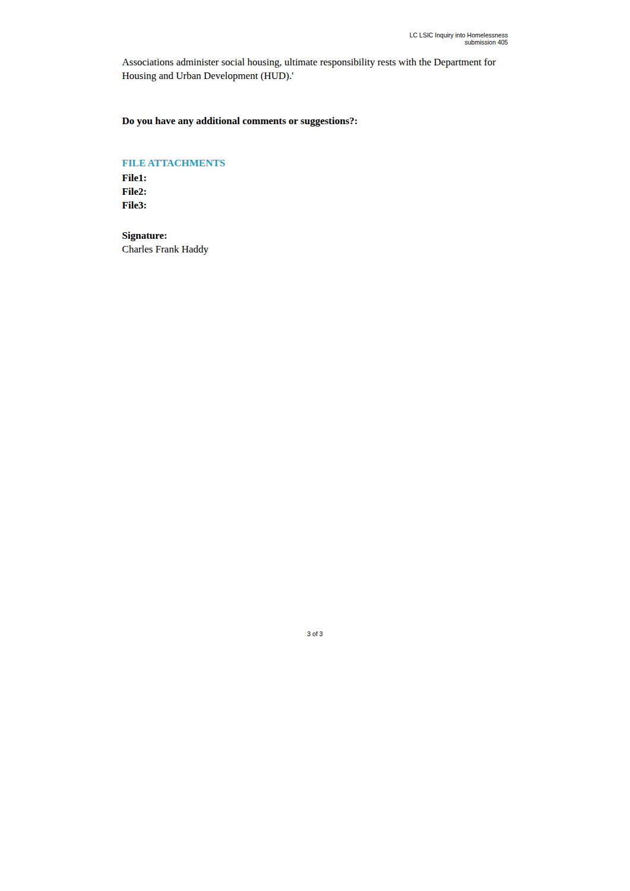LC LSIC Inquiry into Homelessness
submission 405
Associations administer social housing, ultimate responsibility rests with the Department for Housing and Urban Development (HUD).'
Do you have any additional comments or suggestions?:
FILE ATTACHMENTS
File1:
File2:
File3:
Signature:
Charles Frank Haddy
3 of 3